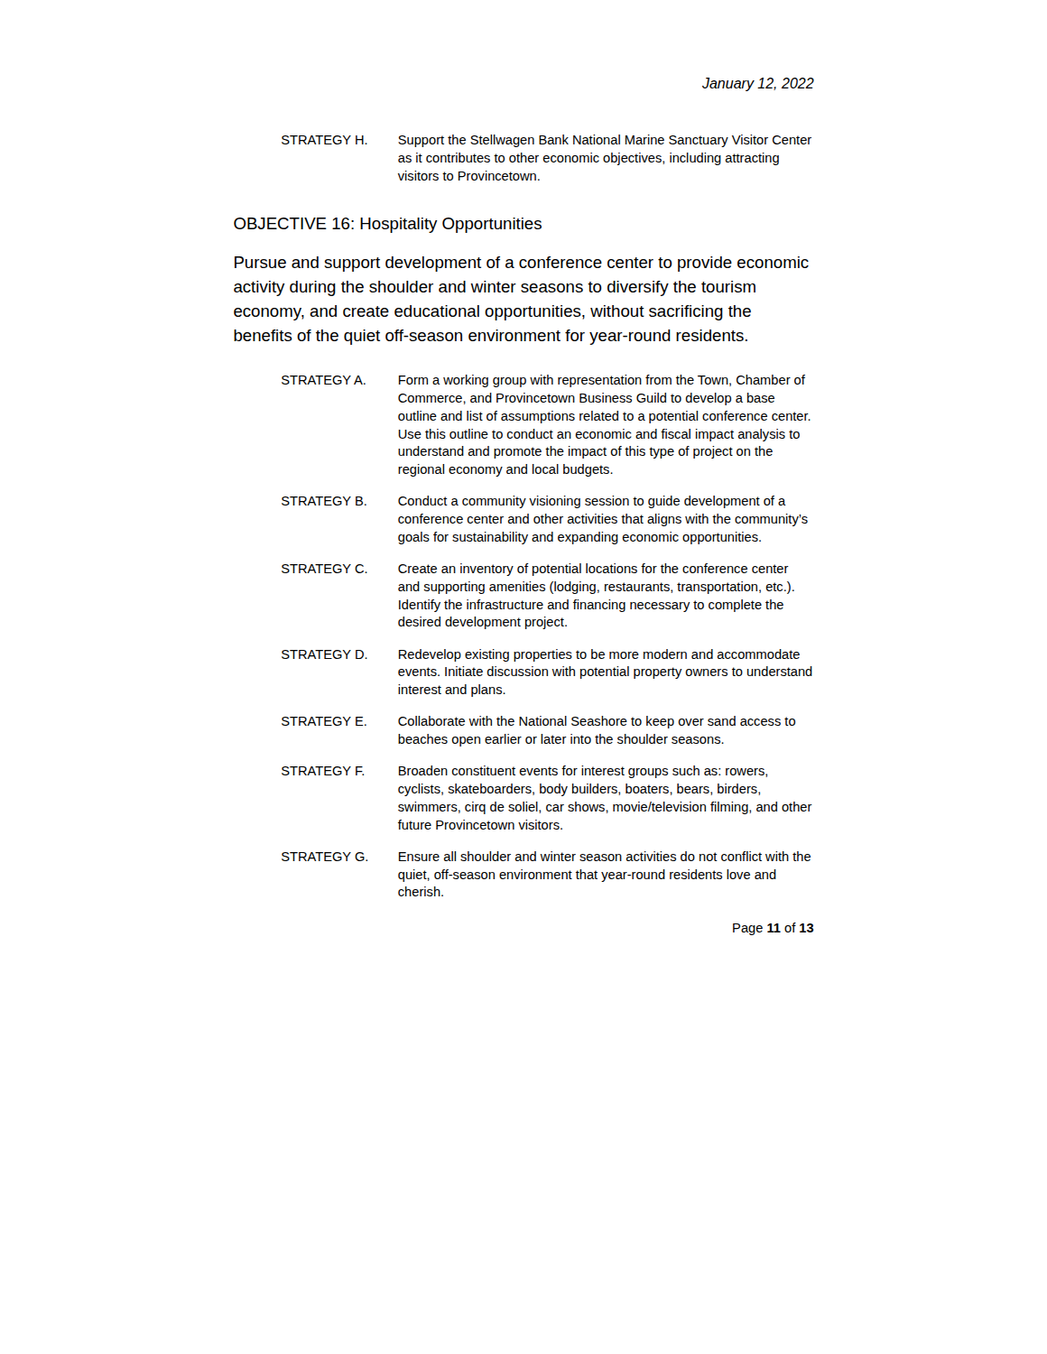January 12, 2022
STRATEGY H.
Support the Stellwagen Bank National Marine Sanctuary Visitor Center as it contributes to other economic objectives, including attracting visitors to Provincetown.
OBJECTIVE 16: Hospitality Opportunities
Pursue and support development of a conference center to provide economic activity during the shoulder and winter seasons to diversify the tourism economy, and create educational opportunities, without sacrificing the benefits of the quiet off-season environment for year-round residents.
STRATEGY A.
Form a working group with representation from the Town, Chamber of Commerce, and Provincetown Business Guild to develop a base outline and list of assumptions related to a potential conference center. Use this outline to conduct an economic and fiscal impact analysis to understand and promote the impact of this type of project on the regional economy and local budgets.
STRATEGY B.
Conduct a community visioning session to guide development of a conference center and other activities that aligns with the community’s goals for sustainability and expanding economic opportunities.
STRATEGY C.
Create an inventory of potential locations for the conference center and supporting amenities (lodging, restaurants, transportation, etc.). Identify the infrastructure and financing necessary to complete the desired development project.
STRATEGY D.
Redevelop existing properties to be more modern and accommodate events. Initiate discussion with potential property owners to understand interest and plans.
STRATEGY E.
Collaborate with the National Seashore to keep over sand access to beaches open earlier or later into the shoulder seasons.
STRATEGY F.
Broaden constituent events for interest groups such as: rowers, cyclists, skateboarders, body builders, boaters, bears, birders, swimmers, cirq de soliel, car shows, movie/television filming, and other future Provincetown visitors.
STRATEGY G.
Ensure all shoulder and winter season activities do not conflict with the quiet, off-season environment that year-round residents love and cherish.
Page 11 of 13